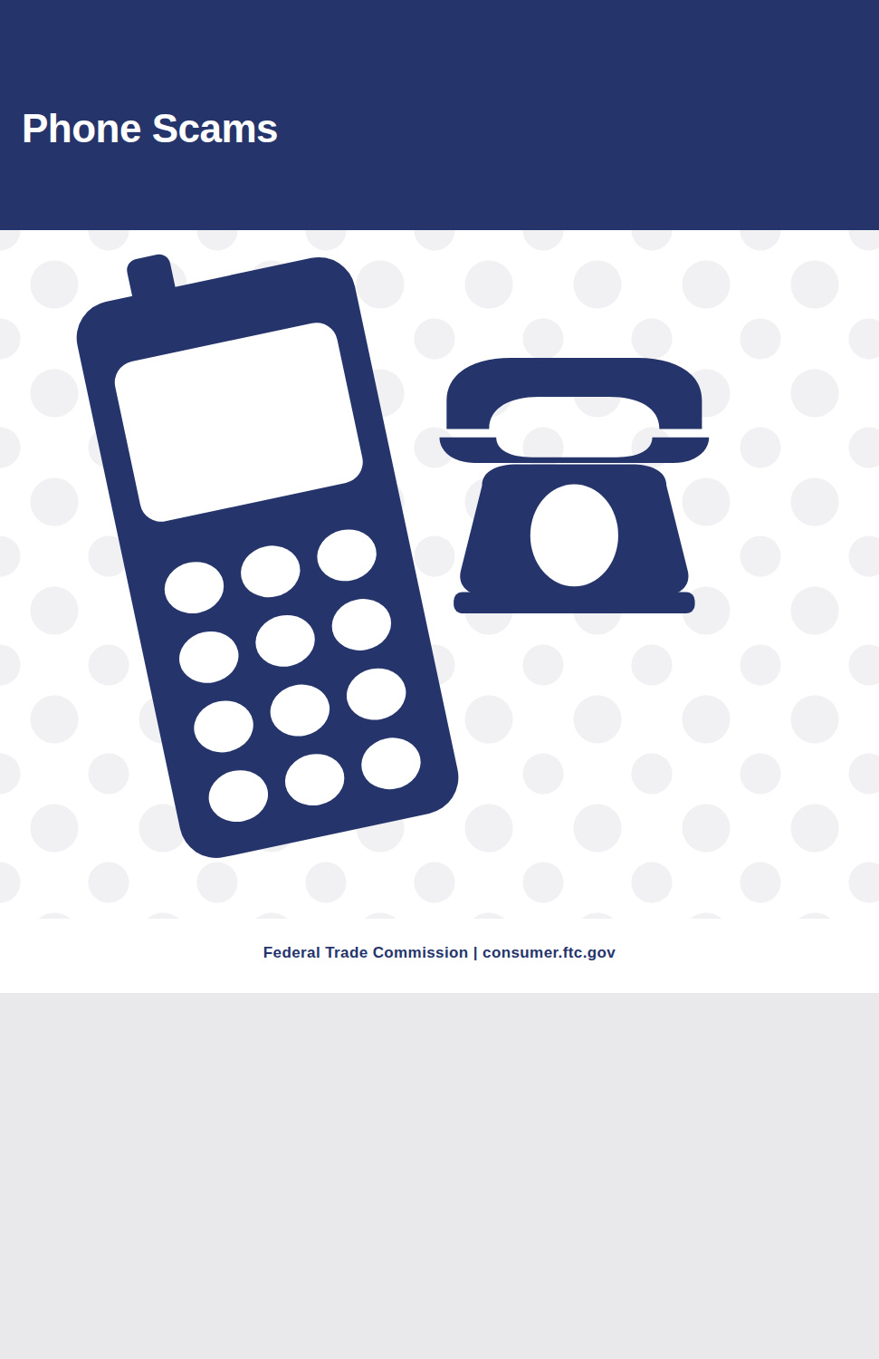Phone Scams
Illustration of a mobile phone and a rotary desk telephone
Federal Trade Commission | consumer.ftc.gov